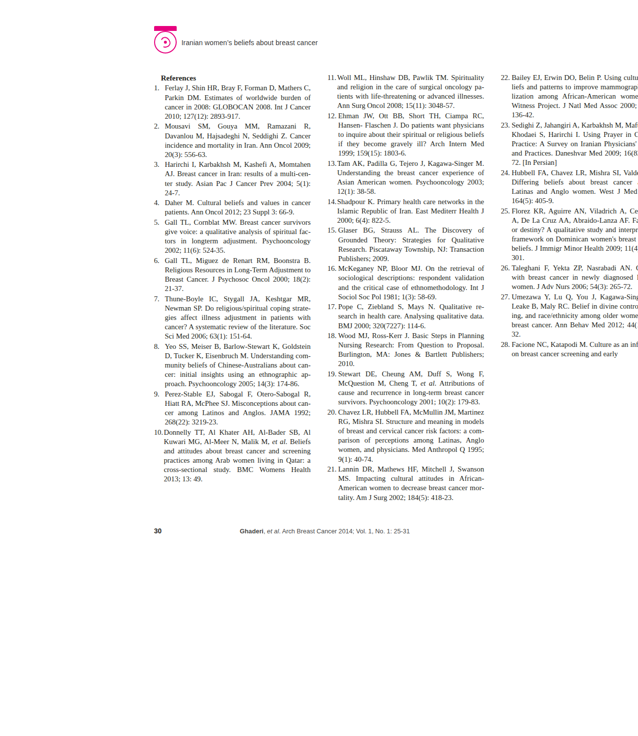Iranian women’s beliefs about breast cancer
References
Ferlay J, Shin HR, Bray F, Forman D, Mathers C, Parkin DM. Estimates of worldwide burden of cancer in 2008: GLOBOCAN 2008. Int J Cancer 2010; 127(12): 2893-917.
Mousavi SM, Gouya MM, Ramazani R, Davanlou M, Hajsadeghi N, Seddighi Z. Cancer incidence and mortality in Iran. Ann Oncol 2009; 20(3): 556-63.
Harirchi I, Karbakhsh M, Kashefi A, Momtahen AJ. Breast cancer in Iran: results of a multi-center study. Asian Pac J Cancer Prev 2004; 5(1): 24-7.
Daher M. Cultural beliefs and values in cancer patients. Ann Oncol 2012; 23 Suppl 3: 66-9.
Gall TL, Cornblat MW. Breast cancer survivors give voice: a qualitative analysis of spiritual factors in longterm adjustment. Psychooncology 2002; 11(6): 524-35.
Gall TL, Miguez de Renart RM, Boonstra B. Religious Resources in Long-Term Adjustment to Breast Cancer. J Psychosoc Oncol 2000; 18(2): 21-37.
Thune-Boyle IC, Stygall JA, Keshtgar MR, Newman SP. Do religious/spiritual coping strategies affect illness adjustment in patients with cancer? A systematic review of the literature. Soc Sci Med 2006; 63(1): 151-64.
Yeo SS, Meiser B, Barlow-Stewart K, Goldstein D, Tucker K, Eisenbruch M. Understanding community beliefs of Chinese-Australians about cancer: initial insights using an ethnographic approach. Psychooncology 2005; 14(3): 174-86.
Perez-Stable EJ, Sabogal F, Otero-Sabogal R, Hiatt RA, McPhee SJ. Misconceptions about cancer among Latinos and Anglos. JAMA 1992; 268(22): 3219-23.
Donnelly TT, Al Khater AH, Al-Bader SB, Al Kuwari MG, Al-Meer N, Malik M, et al. Beliefs and attitudes about breast cancer and screening practices among Arab women living in Qatar: a cross-sectional study. BMC Womens Health 2013; 13: 49.
Woll ML, Hinshaw DB, Pawlik TM. Spirituality and religion in the care of surgical oncology patients with life-threatening or advanced illnesses. Ann Surg Oncol 2008; 15(11): 3048-57.
Ehman JW, Ott BB, Short TH, Ciampa RC, Hansen- Flaschen J. Do patients want physicians to inquire about their spiritual or religious beliefs if they become gravely ill? Arch Intern Med 1999; 159(15): 1803-6.
Tam AK, Padilla G, Tejero J, Kagawa-Singer M. Understanding the breast cancer experience of Asian American women. Psychooncology 2003; 12(1): 38-58.
Shadpour K. Primary health care networks in the Islamic Republic of Iran. East Mediterr Health J 2000; 6(4): 822-5.
Glaser BG, Strauss AL. The Discovery of Grounded Theory: Strategies for Qualitative Research. Piscataway Township, NJ: Transaction Publishers; 2009.
McKeganey NP, Bloor MJ. On the retrieval of sociological descriptions: respondent validation and the critical case of ethnomethodology. Int J Sociol Soc Pol 1981; 1(3): 58-69.
Pope C, Ziebland S, Mays N. Qualitative research in health care. Analysing qualitative data. BMJ 2000; 320(7227): 114-6.
Wood MJ, Ross-Kerr J. Basic Steps in Planning Nursing Research: From Question to Proposal. Burlington, MA: Jones & Bartlett Publishers; 2010.
Stewart DE, Cheung AM, Duff S, Wong F, McQuestion M, Cheng T, et al. Attributions of cause and recurrence in long-term breast cancer survivors. Psychooncology 2001; 10(2): 179-83.
Chavez LR, Hubbell FA, McMullin JM, Martinez RG, Mishra SI. Structure and meaning in models of breast and cervical cancer risk factors: a comparison of perceptions among Latinas, Anglo women, and physicians. Med Anthropol Q 1995; 9(1): 40-74.
Lannin DR, Mathews HF, Mitchell J, Swanson MS. Impacting cultural attitudes in African-American women to decrease breast cancer mortality. Am J Surg 2002; 184(5): 418-23.
Bailey EJ, Erwin DO, Belin P. Using cultural beliefs and patterns to improve mammography utilization among African-American women: the Witness Project. J Natl Med Assoc 2000; 92(3): 136-42.
Sedighi Z, Jahangiri A, Karbakhsh M, Maftoun F, Khodaei S, Harirchi I. Using Prayer in Clinical Practice: A Survey on Iranian Physicians' Views and Practices. Daneshvar Med 2009; 16(82): 67-72. [In Persian]
Hubbell FA, Chavez LR, Mishra SI, Valdez RB. Differing beliefs about breast cancer among Latinas and Anglo women. West J Med 1996; 164(5): 405-9.
Florez KR, Aguirre AN, Viladrich A, Cespedes A, De La Cruz AA, Abraido-Lanza AF. Fatalism or destiny? A qualitative study and interpretative framework on Dominican women's breast cancer beliefs. J Immigr Minor Health 2009; 11(4): 291-301.
Taleghani F, Yekta ZP, Nasrabadi AN. Coping with breast cancer in newly diagnosed Iranian women. J Adv Nurs 2006; 54(3): 265-72.
Umezawa Y, Lu Q, You J, Kagawa-Singer M, Leake B, Maly RC. Belief in divine control, coping, and race/ethnicity among older women with breast cancer. Ann Behav Med 2012; 44(1): 21-32.
Facione NC, Katapodi M. Culture as an influence on breast cancer screening and early
30 Ghaderi, et al. Arch Breast Cancer 2014; Vol. 1, No. 1: 25-31